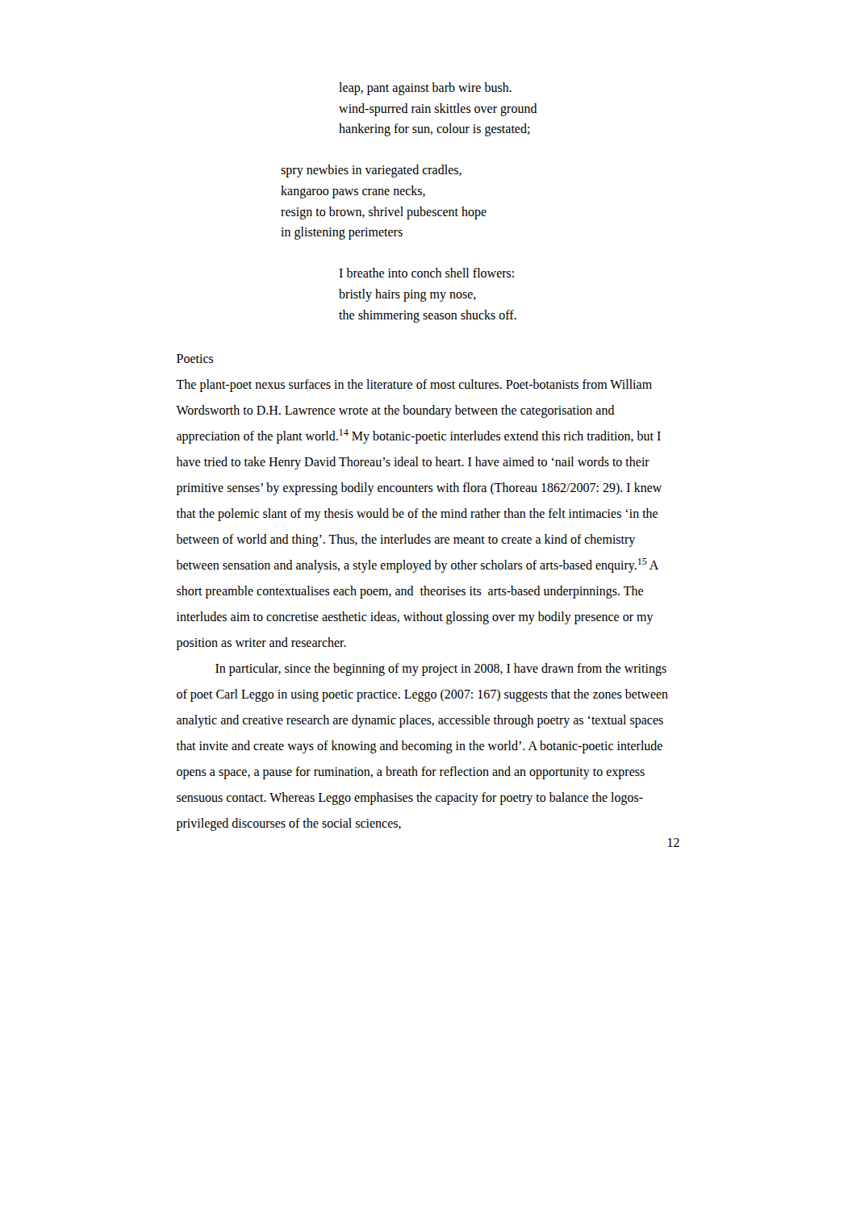leap, pant against barb wire bush.
wind-spurred rain skittles over ground
hankering for sun, colour is gestated;
spry newbies in variegated cradles,
kangaroo paws crane necks,
resign to brown, shrivel pubescent hope
in glistening perimeters
I breathe into conch shell flowers:
bristly hairs ping my nose,
the shimmering season shucks off.
Poetics
The plant-poet nexus surfaces in the literature of most cultures. Poet-botanists from William Wordsworth to D.H. Lawrence wrote at the boundary between the categorisation and appreciation of the plant world.14 My botanic-poetic interludes extend this rich tradition, but I have tried to take Henry David Thoreau’s ideal to heart. I have aimed to ‘nail words to their primitive senses’ by expressing bodily encounters with flora (Thoreau 1862/2007: 29). I knew that the polemic slant of my thesis would be of the mind rather than the felt intimacies ‘in the between of world and thing’. Thus, the interludes are meant to create a kind of chemistry between sensation and analysis, a style employed by other scholars of arts-based enquiry.15 A short preamble contextualises each poem, and theorises its arts-based underpinnings. The interludes aim to concretise aesthetic ideas, without glossing over my bodily presence or my position as writer and researcher.
In particular, since the beginning of my project in 2008, I have drawn from the writings of poet Carl Leggo in using poetic practice. Leggo (2007: 167) suggests that the zones between analytic and creative research are dynamic places, accessible through poetry as ‘textual spaces that invite and create ways of knowing and becoming in the world’. A botanic-poetic interlude opens a space, a pause for rumination, a breath for reflection and an opportunity to express sensuous contact. Whereas Leggo emphasises the capacity for poetry to balance the logos-privileged discourses of the social sciences,
12